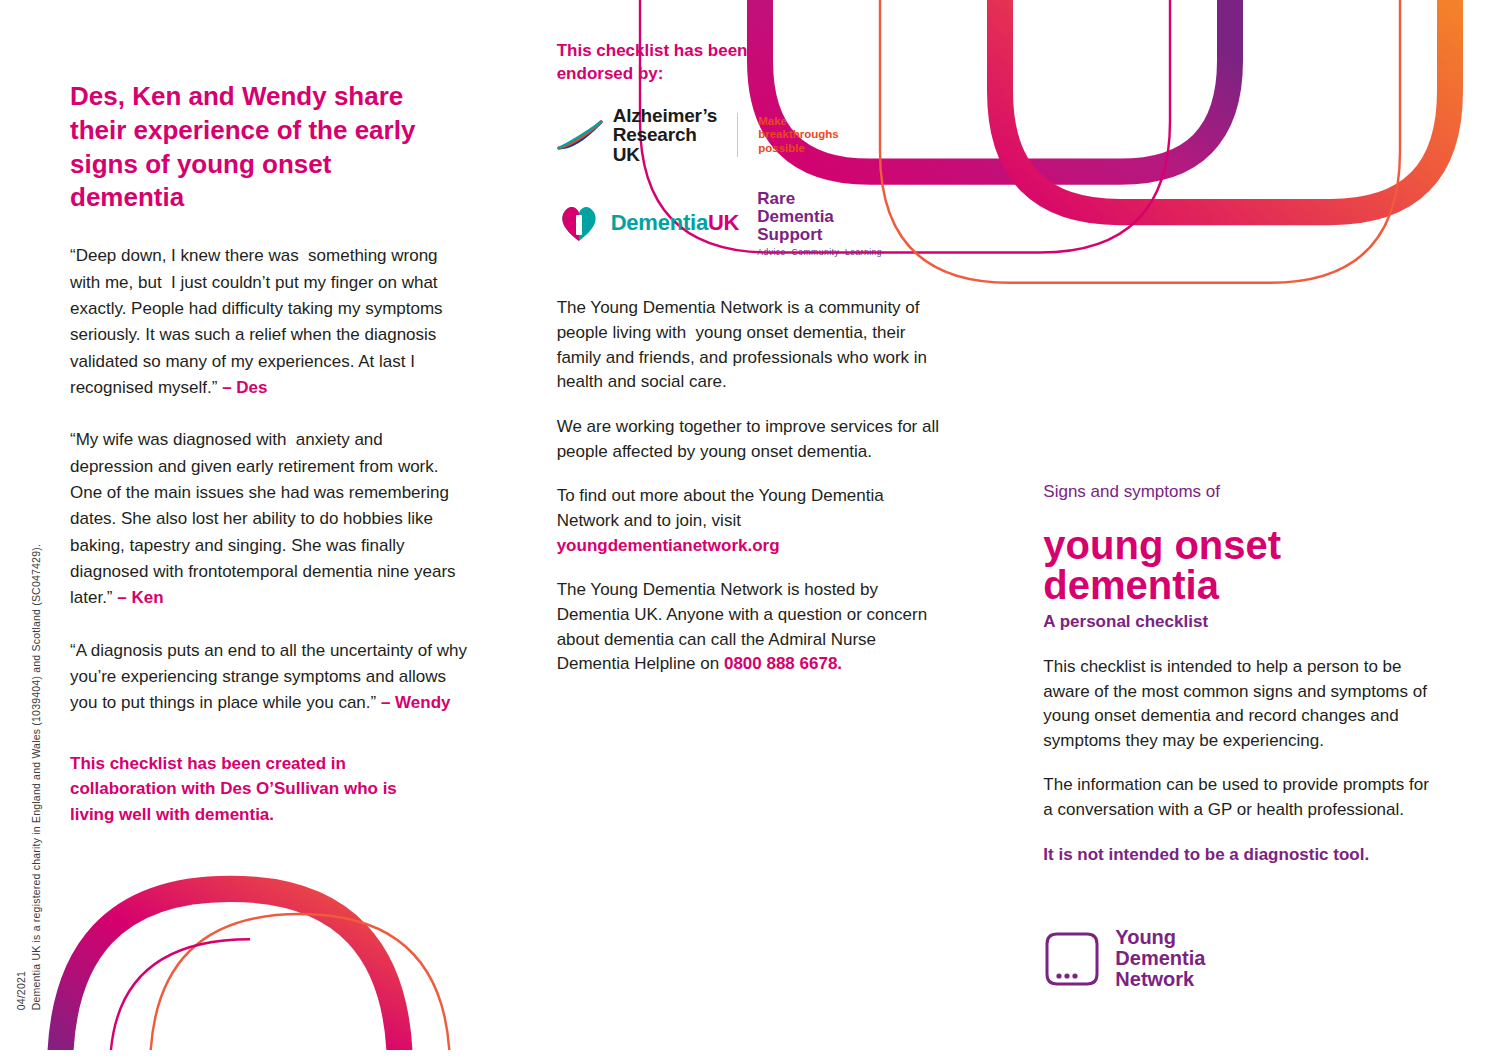04/2021 Dementia UK is a registered charity in England and Wales (1039404) and Scotland (SC047429).
Des, Ken and Wendy share their experience of the early signs of young onset dementia
“Deep down, I knew there was something wrong with me, but I just couldn’t put my finger on what exactly. People had difficulty taking my symptoms seriously. It was such a relief when the diagnosis validated so many of my experiences. At last I recognised myself.” – Des
“My wife was diagnosed with anxiety and depression and given early retirement from work. One of the main issues she had was remembering dates. She also lost her ability to do hobbies like baking, tapestry and singing. She was finally diagnosed with frontotemporal dementia nine years later.” – Ken
“A diagnosis puts an end to all the uncertainty of why you’re experiencing strange symptoms and allows you to put things in place while you can.” – Wendy
This checklist has been created in collaboration with Des O’Sullivan who is living well with dementia.
This checklist has been
endorsed by:
Alzheimer’s
Research
UK
Make
breakthroughs
possible
DementiaUK
Rare
Dementia
Support
Advice Community Learning
The Young Dementia Network is a community of people living with young onset dementia, their family and friends, and professionals who work in health and social care.
We are working together to improve services for all people affected by young onset dementia.
To find out more about the Young Dementia Network and to join, visit youngdementianetwork.org
The Young Dementia Network is hosted by Dementia UK. Anyone with a question or concern about dementia can call the Admiral Nurse Dementia Helpline on 0800 888 6678.
Signs and symptoms of
young onset
dementia
A personal checklist
This checklist is intended to help a person to be aware of the most common signs and symptoms of young onset dementia and record changes and symptoms they may be experiencing.
The information can be used to provide prompts for a conversation with a GP or health professional.
It is not intended to be a diagnostic tool.
Young
Dementia
Network